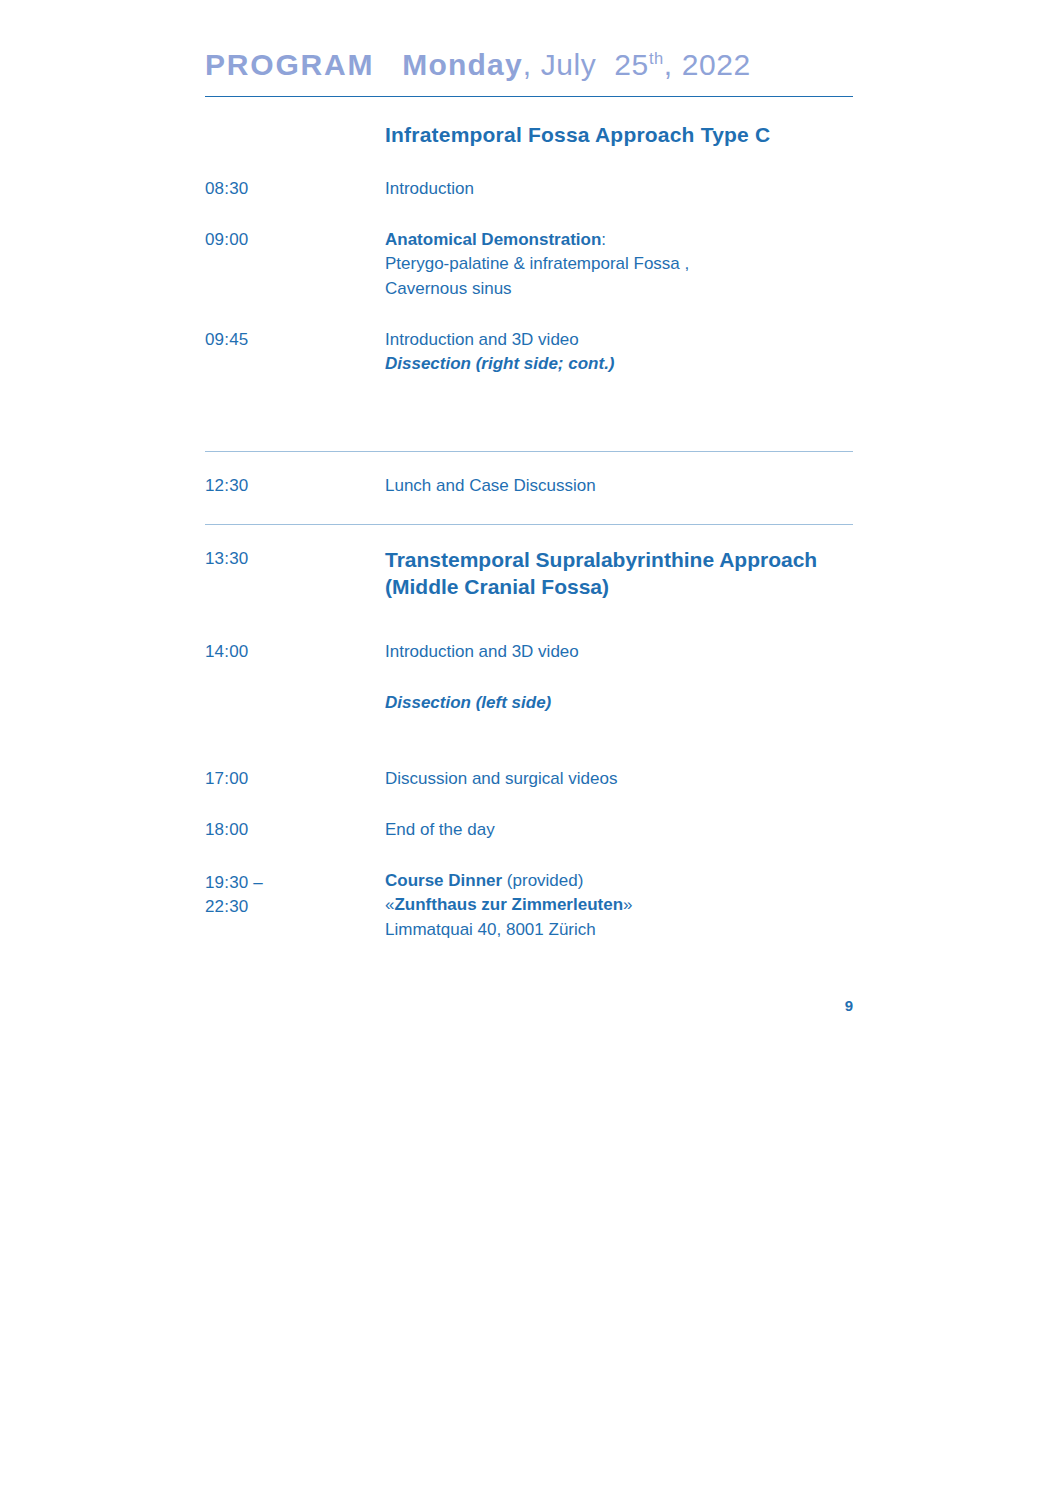PROGRAM
Monday, July 25th, 2022
Infratemporal Fossa Approach Type C
08:30
Introduction
09:00
Anatomical Demonstration:
Pterygo-palatine & infratemporal Fossa ,
Cavernous sinus
09:45
Introduction and 3D video
Dissection (right side; cont.)
12:30
Lunch and Case Discussion
13:30
Transtemporal Supralabyrinthine Approach
(Middle Cranial Fossa)
14:00
Introduction and 3D video
Dissection (left side)
17:00
Discussion and surgical videos
18:00
End of the day
19:30 –
22:30
Course Dinner (provided)
«Zunfthaus zur Zimmerleuten»
Limmatquai 40, 8001 Zürich
9